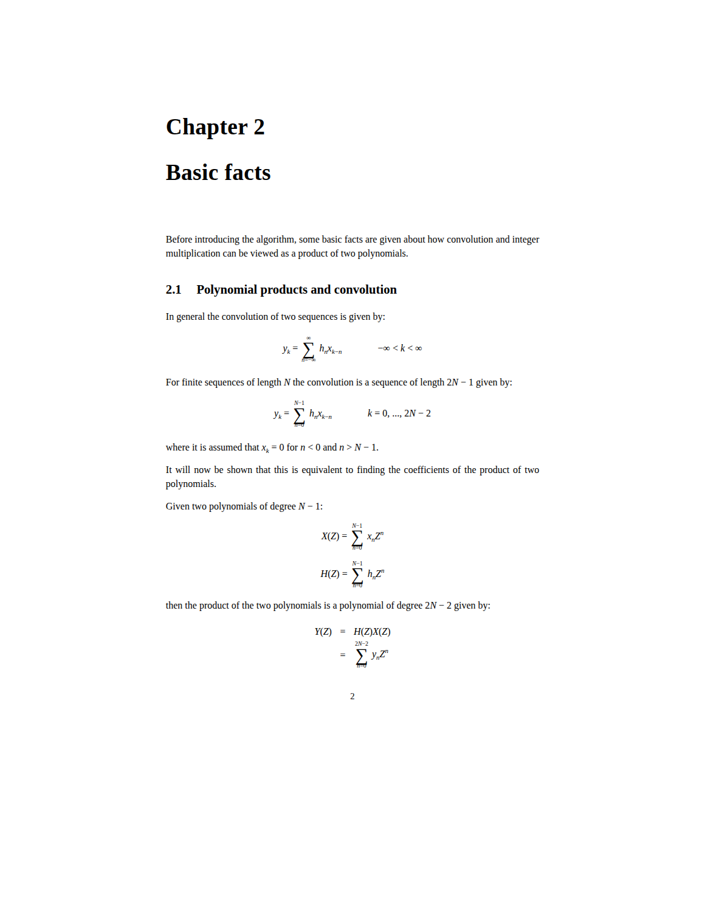Chapter 2
Basic facts
Before introducing the algorithm, some basic facts are given about how convolution and integer multiplication can be viewed as a product of two polynomials.
2.1 Polynomial products and convolution
In general the convolution of two sequences is given by:
yk = ∞ ∑ n=−∞ hnxk−n −∞ < k < ∞
For finite sequences of length N the convolution is a sequence of length 2N − 1 given by:
yk = N−1 ∑ n=0 hnxk−n k = 0, ..., 2N − 2
where it is assumed that xk = 0 for n < 0 and n > N − 1.
It will now be shown that this is equivalent to finding the coefficients of the product of two polynomials.
Given two polynomials of degree N − 1:
X(Z) = N−1 ∑ n=0 xnZn
H(Z) = N−1 ∑ n=0 hnZn
then the product of the two polynomials is a polynomial of degree 2N − 2 given by:
| Y ( Z ) | = | H ( Z ) X ( Z ) |
| | = | 2 N −2 ∑ n =0 y n Z n |
2